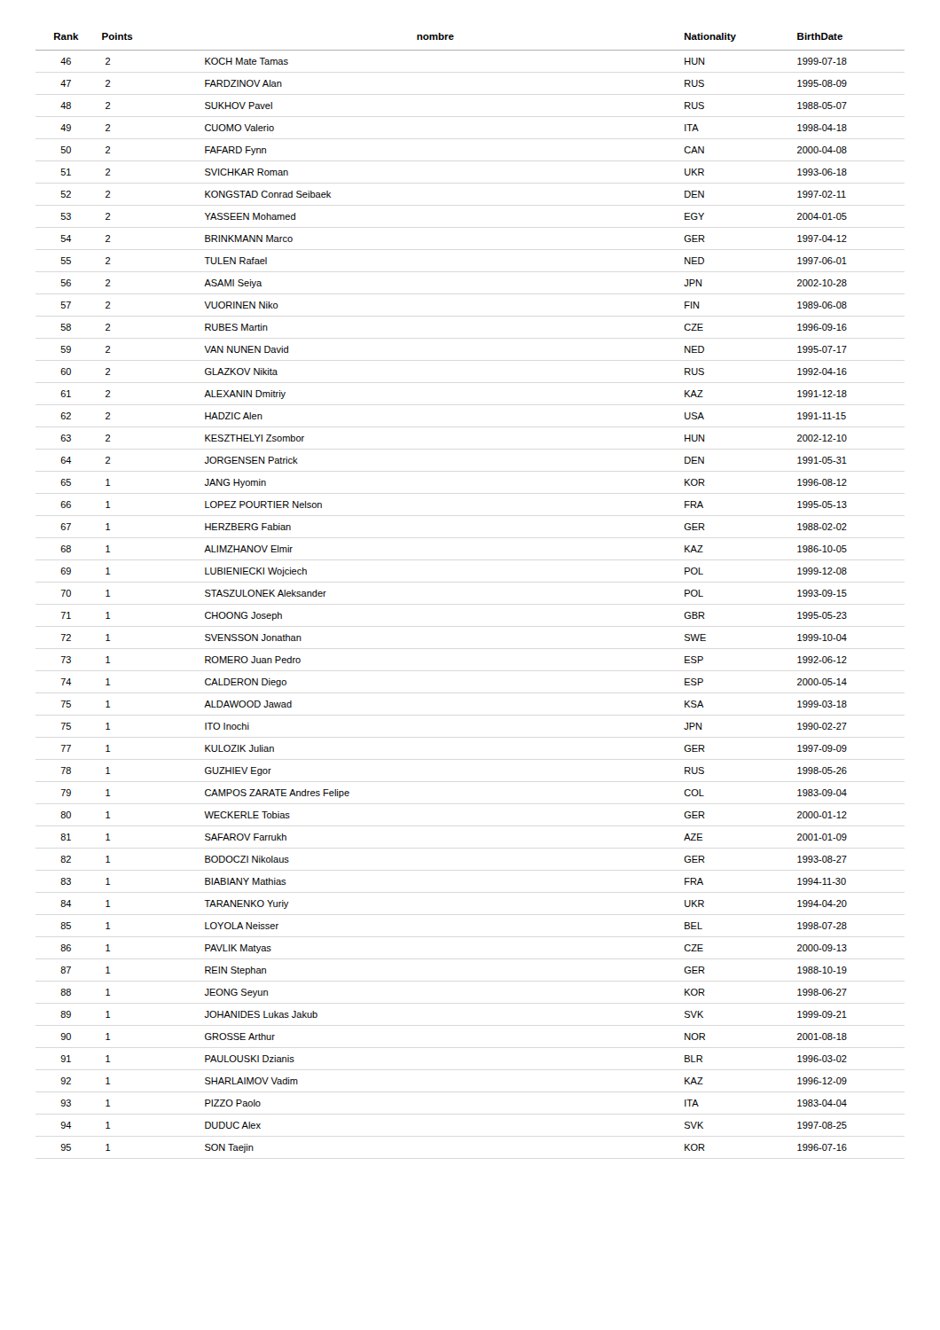| Rank | Points | nombre | Nationality | BirthDate |
| --- | --- | --- | --- | --- |
| 46 | 2 | KOCH Mate Tamas | HUN | 1999-07-18 |
| 47 | 2 | FARDZINOV Alan | RUS | 1995-08-09 |
| 48 | 2 | SUKHOV Pavel | RUS | 1988-05-07 |
| 49 | 2 | CUOMO Valerio | ITA | 1998-04-18 |
| 50 | 2 | FAFARD Fynn | CAN | 2000-04-08 |
| 51 | 2 | SVICHKAR Roman | UKR | 1993-06-18 |
| 52 | 2 | KONGSTAD Conrad Seibaek | DEN | 1997-02-11 |
| 53 | 2 | YASSEEN Mohamed | EGY | 2004-01-05 |
| 54 | 2 | BRINKMANN Marco | GER | 1997-04-12 |
| 55 | 2 | TULEN Rafael | NED | 1997-06-01 |
| 56 | 2 | ASAMI Seiya | JPN | 2002-10-28 |
| 57 | 2 | VUORINEN Niko | FIN | 1989-06-08 |
| 58 | 2 | RUBES Martin | CZE | 1996-09-16 |
| 59 | 2 | VAN NUNEN David | NED | 1995-07-17 |
| 60 | 2 | GLAZKOV Nikita | RUS | 1992-04-16 |
| 61 | 2 | ALEXANIN Dmitriy | KAZ | 1991-12-18 |
| 62 | 2 | HADZIC Alen | USA | 1991-11-15 |
| 63 | 2 | KESZTHELYI Zsombor | HUN | 2002-12-10 |
| 64 | 2 | JORGENSEN Patrick | DEN | 1991-05-31 |
| 65 | 1 | JANG Hyomin | KOR | 1996-08-12 |
| 66 | 1 | LOPEZ POURTIER Nelson | FRA | 1995-05-13 |
| 67 | 1 | HERZBERG Fabian | GER | 1988-02-02 |
| 68 | 1 | ALIMZHANOV Elmir | KAZ | 1986-10-05 |
| 69 | 1 | LUBIENIECKI Wojciech | POL | 1999-12-08 |
| 70 | 1 | STASZULONEK Aleksander | POL | 1993-09-15 |
| 71 | 1 | CHOONG Joseph | GBR | 1995-05-23 |
| 72 | 1 | SVENSSON Jonathan | SWE | 1999-10-04 |
| 73 | 1 | ROMERO Juan Pedro | ESP | 1992-06-12 |
| 74 | 1 | CALDERON Diego | ESP | 2000-05-14 |
| 75 | 1 | ALDAWOOD Jawad | KSA | 1999-03-18 |
| 75 | 1 | ITO Inochi | JPN | 1990-02-27 |
| 77 | 1 | KULOZIK Julian | GER | 1997-09-09 |
| 78 | 1 | GUZHIEV Egor | RUS | 1998-05-26 |
| 79 | 1 | CAMPOS ZARATE Andres Felipe | COL | 1983-09-04 |
| 80 | 1 | WECKERLE Tobias | GER | 2000-01-12 |
| 81 | 1 | SAFAROV Farrukh | AZE | 2001-01-09 |
| 82 | 1 | BODOCZI Nikolaus | GER | 1993-08-27 |
| 83 | 1 | BIABIANY Mathias | FRA | 1994-11-30 |
| 84 | 1 | TARANENKO Yuriy | UKR | 1994-04-20 |
| 85 | 1 | LOYOLA Neisser | BEL | 1998-07-28 |
| 86 | 1 | PAVLIK Matyas | CZE | 2000-09-13 |
| 87 | 1 | REIN Stephan | GER | 1988-10-19 |
| 88 | 1 | JEONG Seyun | KOR | 1998-06-27 |
| 89 | 1 | JOHANIDES Lukas Jakub | SVK | 1999-09-21 |
| 90 | 1 | GROSSE Arthur | NOR | 2001-08-18 |
| 91 | 1 | PAULOUSKI Dzianis | BLR | 1996-03-02 |
| 92 | 1 | SHARLAIMOV Vadim | KAZ | 1996-12-09 |
| 93 | 1 | PIZZO Paolo | ITA | 1983-04-04 |
| 94 | 1 | DUDUC Alex | SVK | 1997-08-25 |
| 95 | 1 | SON Taejin | KOR | 1996-07-16 |